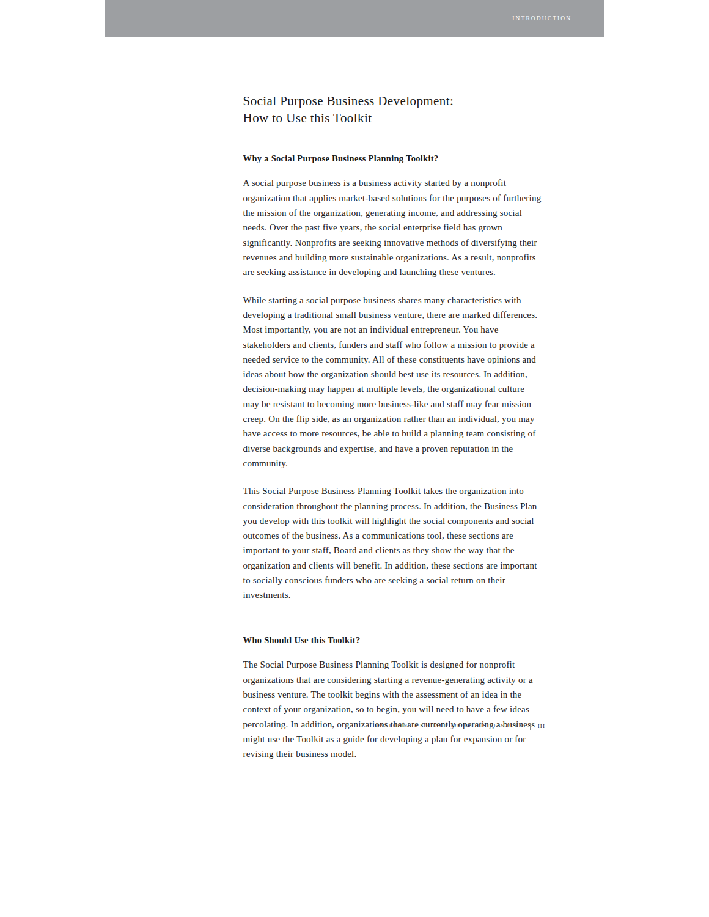Introduction
Social Purpose Business Development:
How to Use this Toolkit
Why a Social Purpose Business Planning Toolkit?
A social purpose business is a business activity started by a nonprofit organization that applies market-based solutions for the purposes of furthering the mission of the organization, generating income, and addressing social needs. Over the past five years, the social enterprise field has grown significantly. Nonprofits are seeking innovative methods of diversifying their revenues and building more sustainable organizations. As a result, nonprofits are seeking assistance in developing and launching these ventures.
While starting a social purpose business shares many characteristics with developing a traditional small business venture, there are marked differences. Most importantly, you are not an individual entrepreneur. You have stakeholders and clients, funders and staff who follow a mission to provide a needed service to the community. All of these constituents have opinions and ideas about how the organization should best use its resources. In addition, decision-making may happen at multiple levels, the organizational culture may be resistant to becoming more business-like and staff may fear mission creep. On the flip side, as an organization rather than an individual, you may have access to more resources, be able to build a planning team consisting of diverse backgrounds and expertise, and have a proven reputation in the community.
This Social Purpose Business Planning Toolkit takes the organization into consideration throughout the planning process. In addition, the Business Plan you develop with this toolkit will highlight the social components and social outcomes of the business. As a communications tool, these sections are important to your staff, Board and clients as they show the way that the organization and clients will benefit. In addition, these sections are important to socially conscious funders who are seeking a social return on their investments.
Who Should Use this Toolkit?
The Social Purpose Business Planning Toolkit is designed for nonprofit organizations that are considering starting a revenue-generating activity or a business venture. The toolkit begins with the assessment of an idea in the context of your organization, so to begin, you will need to have a few ideas percolating. In addition, organizations that are currently operating a business might use the Toolkit as a guide for developing a plan for expansion or for revising their business model.
Developing a Social Purpose Business Plan iii